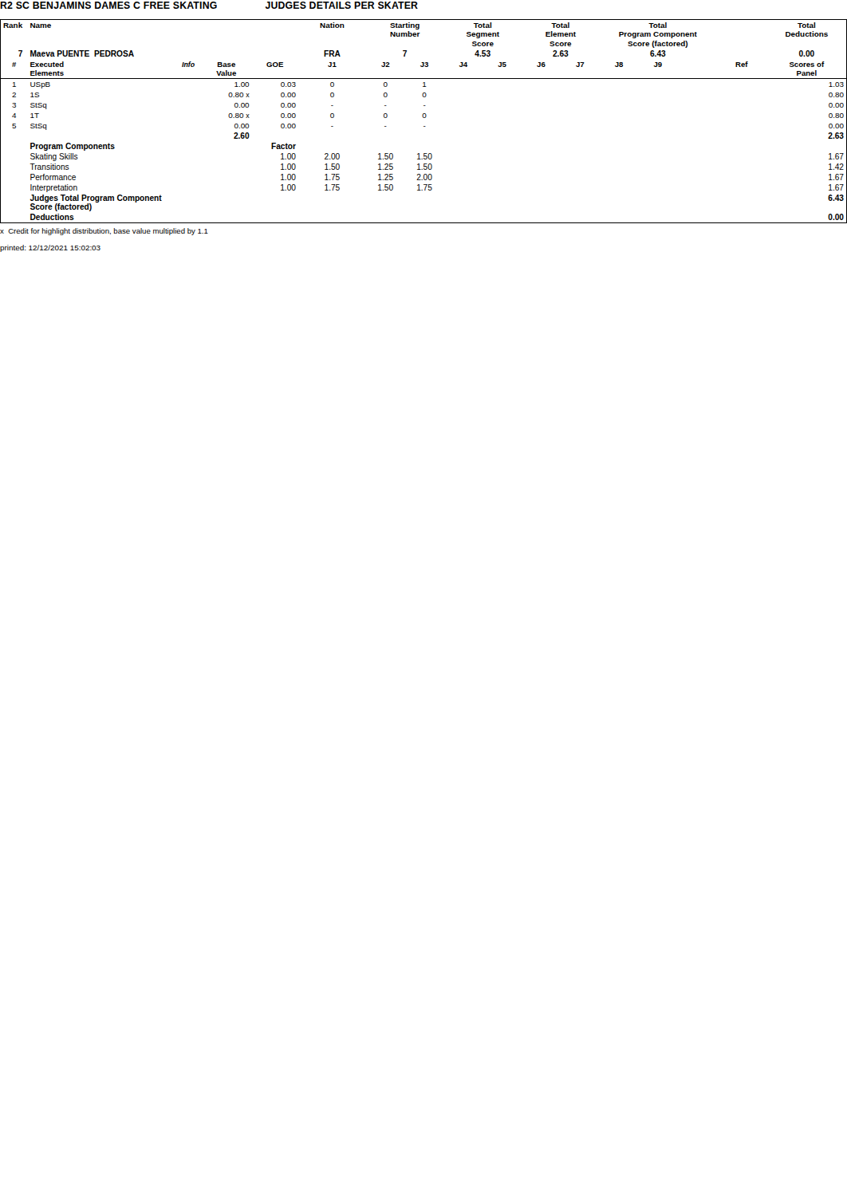R2 SC BENJAMINS DAMES C FREE SKATING JUDGES DETAILS PER SKATER
| Rank | Name | | | | Nation | Starting Number | Total Segment Score | Total Element Score | Total Program Component Score (factored) | | Total Deductions |
| 7 | Maeva PUENTE PEDROSA | | | | FRA | 7 | 4.53 | 2.63 | 6.43 | | 0.00 |
| # | Executed Elements | Info | Base Value | GOE | J1 | J2 | J3 | J4 | J5 | J6 | J7 | J8 | J9 | | Ref | Scores of Panel |
| 1 | USpB | | 1.00 | 0.03 | 0 | 0 | 1 | | | | | | | | | 1.03 |
| 2 | 1S | | 0.80 x | 0.00 | 0 | 0 | 0 | | | | | | | | | 0.80 |
| 3 | StSq | | 0.00 | 0.00 | - | - | - | | | | | | | | | 0.00 |
| 4 | 1T | | 0.80 x | 0.00 | 0 | 0 | 0 | | | | | | | | | 0.80 |
| 5 | StSq | | 0.00 | 0.00 | - | - | - | | | | | | | | | 0.00 |
| | | | 2.60 | | | | | | | | | | | | | 2.63 |
| | Program Components | | | Factor | | | | | | | | | | | | |
| | Skating Skills | | | 1.00 | 2.00 | 1.50 | 1.50 | | | | | | | | | 1.67 |
| | Transitions | | | 1.00 | 1.50 | 1.25 | 1.50 | | | | | | | | | 1.42 |
| | Performance | | | 1.00 | 1.75 | 1.25 | 2.00 | | | | | | | | | 1.67 |
| | Interpretation | | | 1.00 | 1.75 | 1.50 | 1.75 | | | | | | | | | 1.67 |
| | Judges Total Program Component Score (factored) | | | | | | | | | | | | | | | 6.43 |
| | Deductions | | | | | | | | | | | | | | | 0.00 |
x Credit for highlight distribution, base value multiplied by 1.1
printed: 12/12/2021 15:02:03